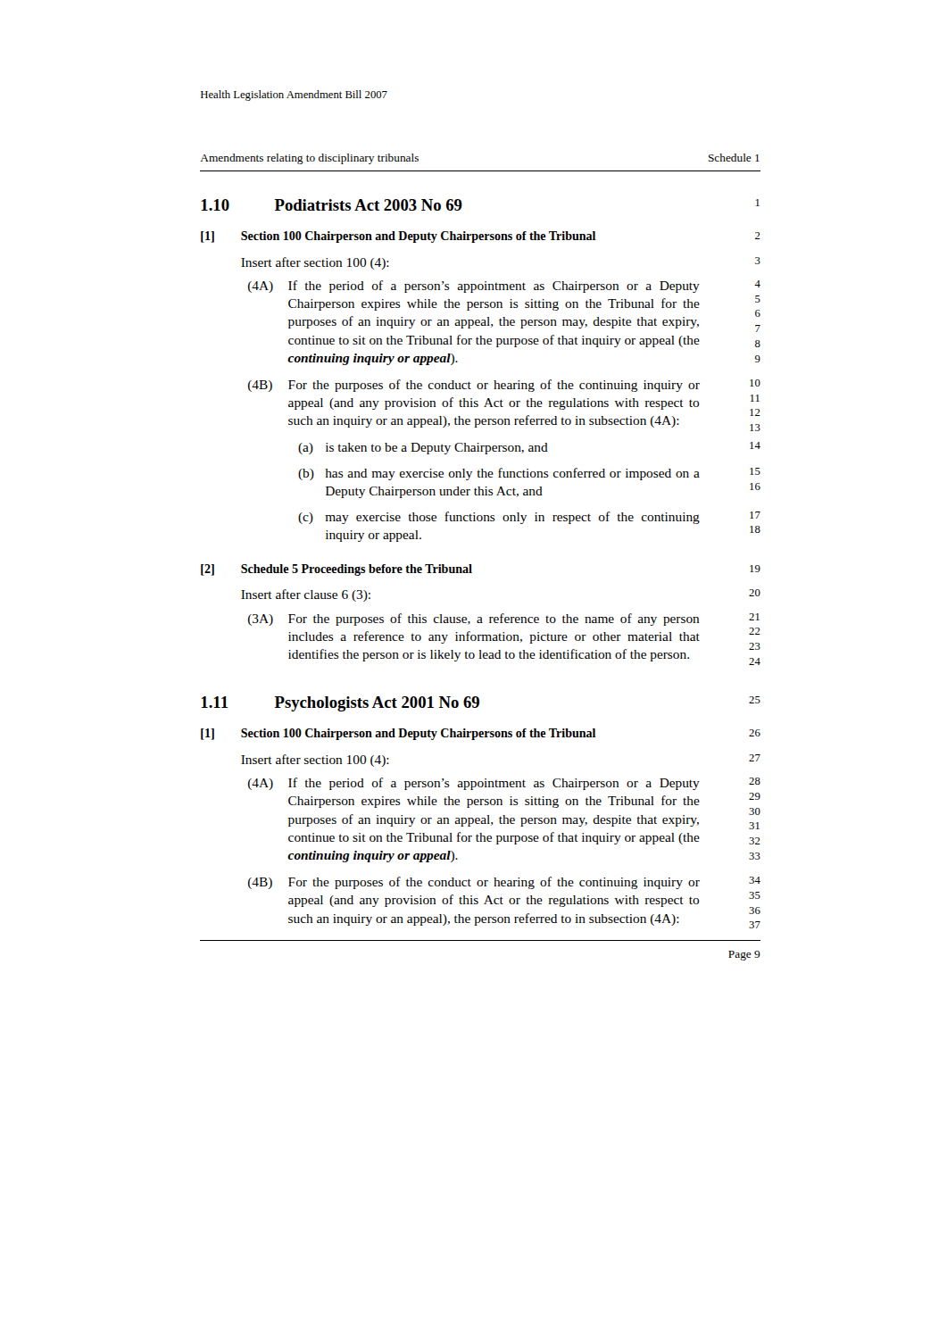Health Legislation Amendment Bill 2007
Amendments relating to disciplinary tribunals
Schedule 1
1.10 Podiatrists Act 2003 No 69
1
[1] Section 100 Chairperson and Deputy Chairpersons of the Tribunal
2
Insert after section 100 (4):
3
(4A)
If the period of a person’s appointment as Chairperson or a Deputy Chairperson expires while the person is sitting on the Tribunal for the purposes of an inquiry or an appeal, the person may, despite that expiry, continue to sit on the Tribunal for the purpose of that inquiry or appeal (the continuing inquiry or appeal).
4 5 6 7 8 9
(4B)
For the purposes of the conduct or hearing of the continuing inquiry or appeal (and any provision of this Act or the regulations with respect to such an inquiry or an appeal), the person referred to in subsection (4A):
10 11 12 13
(a)
is taken to be a Deputy Chairperson, and
14
(b)
has and may exercise only the functions conferred or imposed on a Deputy Chairperson under this Act, and
15 16
(c)
may exercise those functions only in respect of the continuing inquiry or appeal.
17 18
[2] Schedule 5 Proceedings before the Tribunal
19
Insert after clause 6 (3):
20
(3A)
For the purposes of this clause, a reference to the name of any person includes a reference to any information, picture or other material that identifies the person or is likely to lead to the identification of the person.
21 22 23 24
1.11 Psychologists Act 2001 No 69
25
[1] Section 100 Chairperson and Deputy Chairpersons of the Tribunal
26
Insert after section 100 (4):
27
(4A)
If the period of a person’s appointment as Chairperson or a Deputy Chairperson expires while the person is sitting on the Tribunal for the purposes of an inquiry or an appeal, the person may, despite that expiry, continue to sit on the Tribunal for the purpose of that inquiry or appeal (the continuing inquiry or appeal).
28 29 30 31 32 33
(4B)
For the purposes of the conduct or hearing of the continuing inquiry or appeal (and any provision of this Act or the regulations with respect to such an inquiry or an appeal), the person referred to in subsection (4A):
34 35 36 37
Page 9